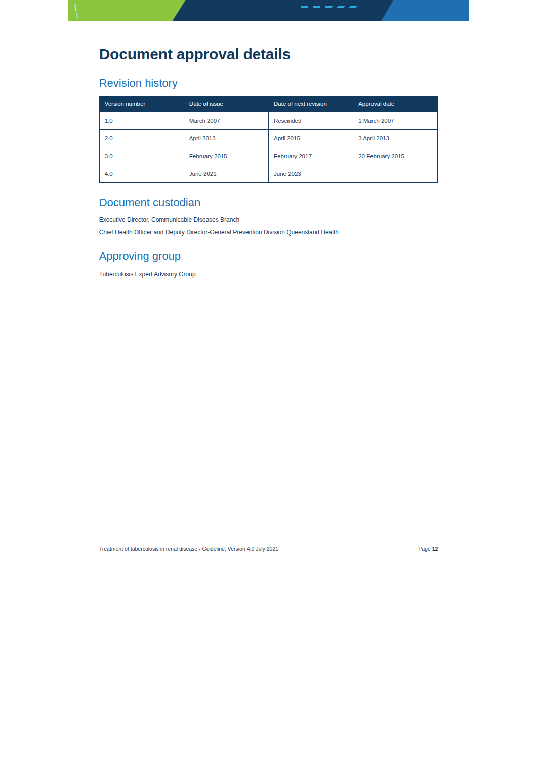\
\
Document approval details
Revision history
| Version number | Date of issue | Date of next revision | Approval date |
| --- | --- | --- | --- |
| 1.0 | March 2007 | Rescinded | 1 March 2007 |
| 2.0 | April 2013 | April 2015 | 3 April 2013 |
| 3.0 | February 2015 | February 2017 | 20 February 2015 |
| 4.0 | June 2021 | June 2023 | |
Document custodian
Executive Director, Communicable Diseases Branch
Chief Health Officer and Deputy Director-General Prevention Division Queensland Health
Approving group
Tuberculosis Expert Advisory Group
Treatment of tuberculosis in renal disease - Guideline, Version 4.0 July 2021
Page 12